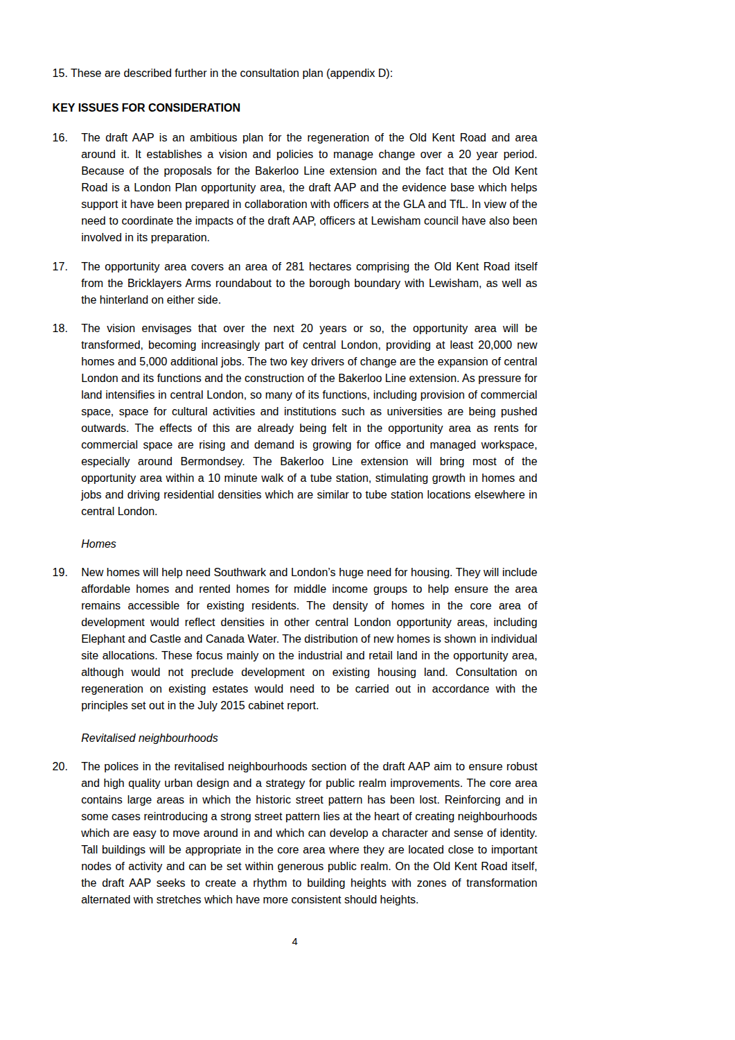15. These are described further in the consultation plan (appendix D):
KEY ISSUES FOR CONSIDERATION
16.
The draft AAP is an ambitious plan for the regeneration of the Old Kent Road and area around it. It establishes a vision and policies to manage change over a 20 year period. Because of the proposals for the Bakerloo Line extension and the fact that the Old Kent Road is a London Plan opportunity area, the draft AAP and the evidence base which helps support it have been prepared in collaboration with officers at the GLA and TfL. In view of the need to coordinate the impacts of the draft AAP, officers at Lewisham council have also been involved in its preparation.
17.
The opportunity area covers an area of 281 hectares comprising the Old Kent Road itself from the Bricklayers Arms roundabout to the borough boundary with Lewisham, as well as the hinterland on either side.
18.
The vision envisages that over the next 20 years or so, the opportunity area will be transformed, becoming increasingly part of central London, providing at least 20,000 new homes and 5,000 additional jobs. The two key drivers of change are the expansion of central London and its functions and the construction of the Bakerloo Line extension. As pressure for land intensifies in central London, so many of its functions, including provision of commercial space, space for cultural activities and institutions such as universities are being pushed outwards. The effects of this are already being felt in the opportunity area as rents for commercial space are rising and demand is growing for office and managed workspace, especially around Bermondsey. The Bakerloo Line extension will bring most of the opportunity area within a 10 minute walk of a tube station, stimulating growth in homes and jobs and driving residential densities which are similar to tube station locations elsewhere in central London.
Homes
19.
New homes will help need Southwark and London’s huge need for housing. They will include affordable homes and rented homes for middle income groups to help ensure the area remains accessible for existing residents. The density of homes in the core area of development would reflect densities in other central London opportunity areas, including Elephant and Castle and Canada Water. The distribution of new homes is shown in individual site allocations. These focus mainly on the industrial and retail land in the opportunity area, although would not preclude development on existing housing land. Consultation on regeneration on existing estates would need to be carried out in accordance with the principles set out in the July 2015 cabinet report.
Revitalised neighbourhoods
20.
The polices in the revitalised neighbourhoods section of the draft AAP aim to ensure robust and high quality urban design and a strategy for public realm improvements. The core area contains large areas in which the historic street pattern has been lost. Reinforcing and in some cases reintroducing a strong street pattern lies at the heart of creating neighbourhoods which are easy to move around in and which can develop a character and sense of identity. Tall buildings will be appropriate in the core area where they are located close to important nodes of activity and can be set within generous public realm. On the Old Kent Road itself, the draft AAP seeks to create a rhythm to building heights with zones of transformation alternated with stretches which have more consistent should heights.
4